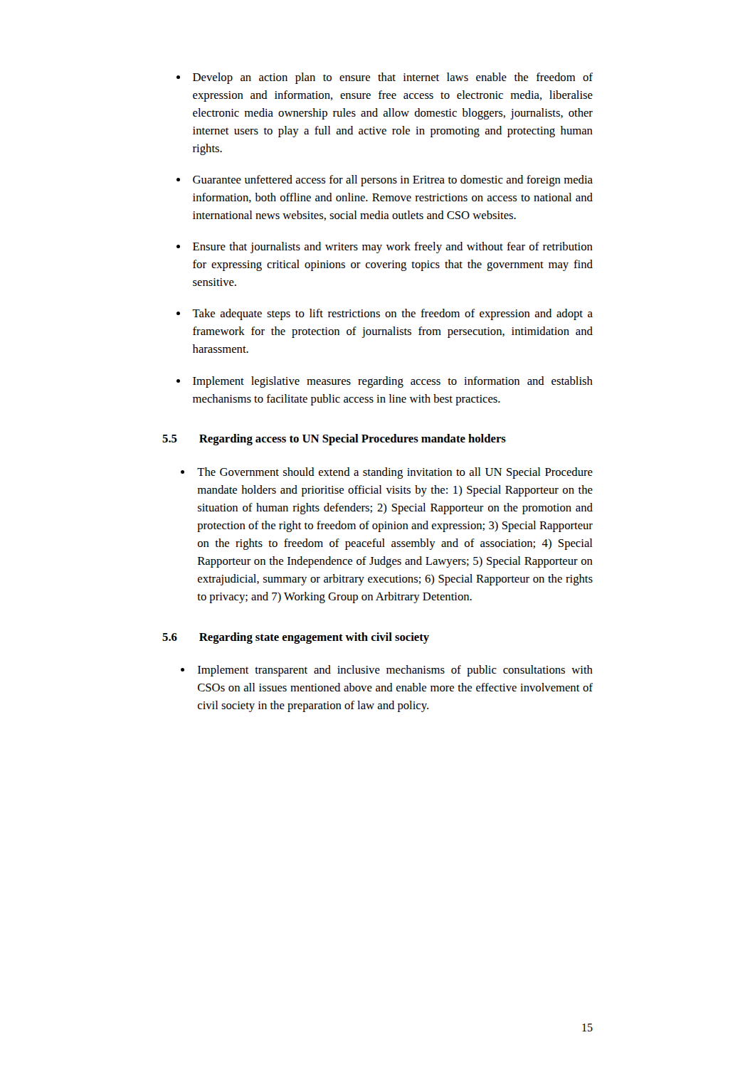Develop an action plan to ensure that internet laws enable the freedom of expression and information, ensure free access to electronic media, liberalise electronic media ownership rules and allow domestic bloggers, journalists, other internet users to play a full and active role in promoting and protecting human rights.
Guarantee unfettered access for all persons in Eritrea to domestic and foreign media information, both offline and online. Remove restrictions on access to national and international news websites, social media outlets and CSO websites.
Ensure that journalists and writers may work freely and without fear of retribution for expressing critical opinions or covering topics that the government may find sensitive.
Take adequate steps to lift restrictions on the freedom of expression and adopt a framework for the protection of journalists from persecution, intimidation and harassment.
Implement legislative measures regarding access to information and establish mechanisms to facilitate public access in line with best practices.
5.5 Regarding access to UN Special Procedures mandate holders
The Government should extend a standing invitation to all UN Special Procedure mandate holders and prioritise official visits by the: 1) Special Rapporteur on the situation of human rights defenders; 2) Special Rapporteur on the promotion and protection of the right to freedom of opinion and expression; 3) Special Rapporteur on the rights to freedom of peaceful assembly and of association; 4) Special Rapporteur on the Independence of Judges and Lawyers; 5) Special Rapporteur on extrajudicial, summary or arbitrary executions; 6) Special Rapporteur on the rights to privacy; and 7) Working Group on Arbitrary Detention.
5.6 Regarding state engagement with civil society
Implement transparent and inclusive mechanisms of public consultations with CSOs on all issues mentioned above and enable more the effective involvement of civil society in the preparation of law and policy.
15